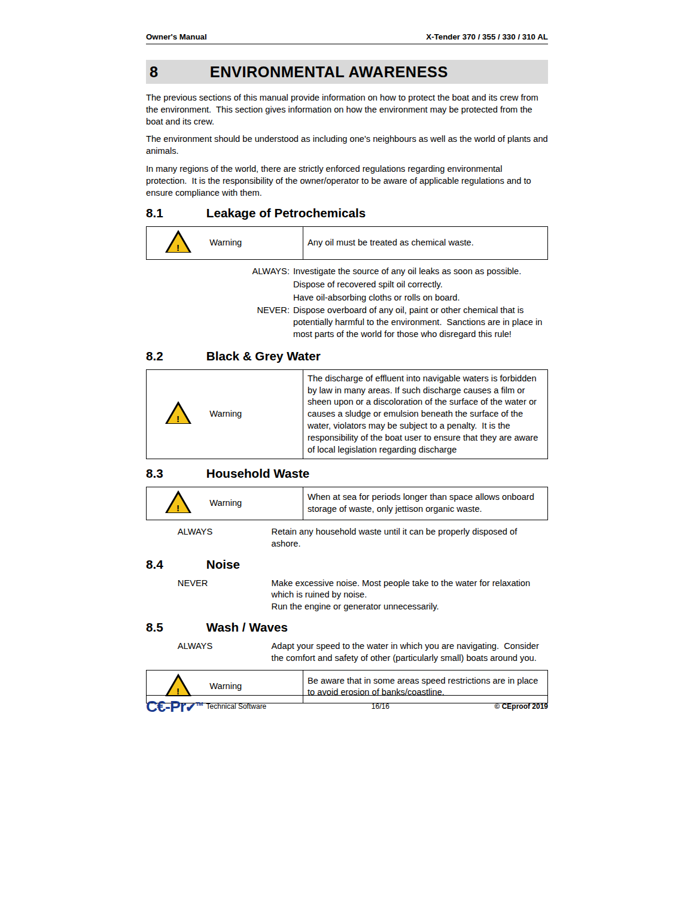Owner's Manual X-Tender 370 / 355 / 330 / 310 AL
8 ENVIRONMENTAL AWARENESS
The previous sections of this manual provide information on how to protect the boat and its crew from the environment. This section gives information on how the environment may be protected from the boat and its crew.
The environment should be understood as including one's neighbours as well as the world of plants and animals.
In many regions of the world, there are strictly enforced regulations regarding environmental protection. It is the responsibility of the owner/operator to be aware of applicable regulations and to ensure compliance with them.
8.1 Leakage of Petrochemicals
| ! | Warning | Any oil must be treated as chemical waste. |
| ALWAYS: | Investigate the source of any oil leaks as soon as possible. |
| | Dispose of recovered spilt oil correctly. |
| | Have oil-absorbing cloths or rolls on board. |
| NEVER: | Dispose overboard of any oil, paint or other chemical that is potentially harmful to the environment. Sanctions are in place in most parts of the world for those who disregard this rule! |
8.2 Black & Grey Water
| ! | Warning | The discharge of effluent into navigable waters is forbidden by law in many areas. If such discharge causes a film or sheen upon or a discoloration of the surface of the water or causes a sludge or emulsion beneath the surface of the water, violators may be subject to a penalty. It is the responsibility of the boat user to ensure that they are aware of local legislation regarding discharge |
8.3 Household Waste
| ! | Warning | When at sea for periods longer than space allows onboard storage of waste, only jettison organic waste. |
| ALWAYS | Retain any household waste until it can be properly disposed of ashore. |
8.4 Noise
| NEVER | Make excessive noise. Most people take to the water for relaxation which is ruined by noise. Run the engine or generator unnecessarily. |
8.5 Wash / Waves
| ALWAYS | Adapt your speed to the water in which you are navigating. Consider the comfort and safety of other (particularly small) boats around you. |
| ! | Warning | Be aware that in some areas speed restrictions are in place to avoid erosion of banks/coastline. |
C€-Pr✔TM Technical Software
16/16
© CEproof 2019